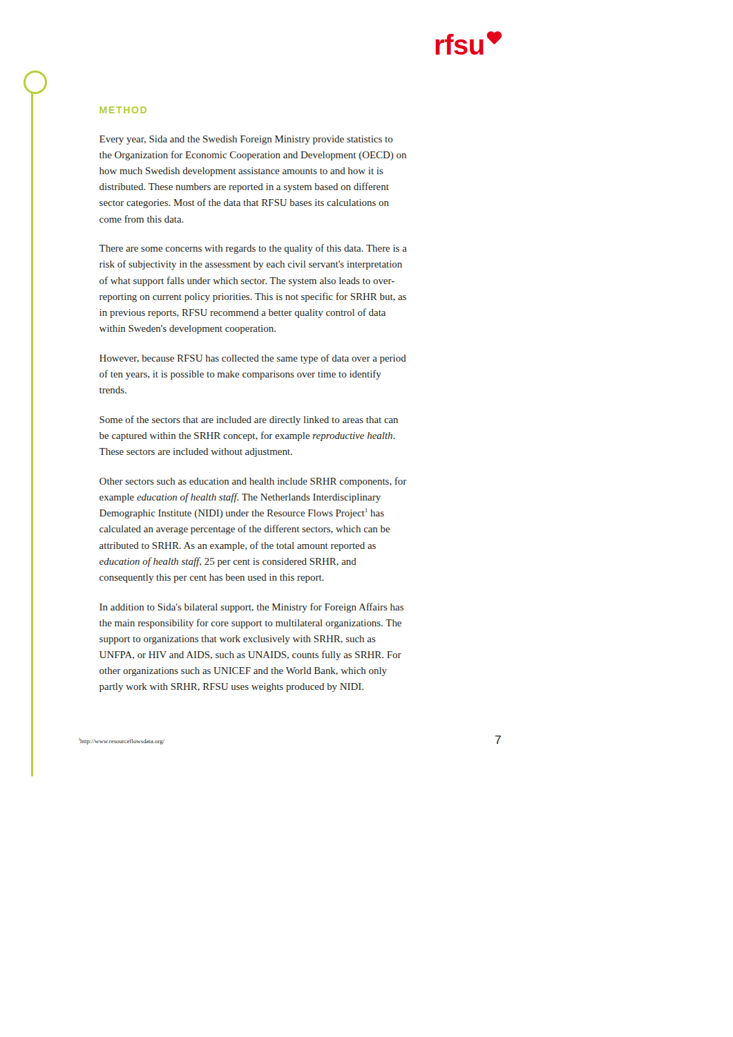rfsu
Method
Every year, Sida and the Swedish Foreign Ministry provide statistics to the Organization for Economic Cooperation and Development (OECD) on how much Swedish development assistance amounts to and how it is distributed. These numbers are reported in a system based on different sector categories. Most of the data that RFSU bases its calculations on come from this data.
There are some concerns with regards to the quality of this data. There is a risk of subjectivity in the assessment by each civil servant's interpretation of what support falls under which sector. The system also leads to over-reporting on current policy priorities. This is not specific for SRHR but, as in previous reports, RFSU recommend a better quality control of data within Sweden's development cooperation.
However, because RFSU has collected the same type of data over a period of ten years, it is possible to make comparisons over time to identify trends.
Some of the sectors that are included are directly linked to areas that can be captured within the SRHR concept, for example reproductive health. These sectors are included without adjustment.
Other sectors such as education and health include SRHR components, for example education of health staff. The Netherlands Interdisciplinary Demographic Institute (NIDI) under the Resource Flows Project1 has calculated an average percentage of the different sectors, which can be attributed to SRHR. As an example, of the total amount reported as education of health staff, 25 per cent is considered SRHR, and consequently this per cent has been used in this report.
In addition to Sida's bilateral support, the Ministry for Foreign Affairs has the main responsibility for core support to multilateral organizations. The support to organizations that work exclusively with SRHR, such as UNFPA, or HIV and AIDS, such as UNAIDS, counts fully as SRHR. For other organizations such as UNICEF and the World Bank, which only partly work with SRHR, RFSU uses weights produced by NIDI.
1http://www.resourceflowsdata.org/
7